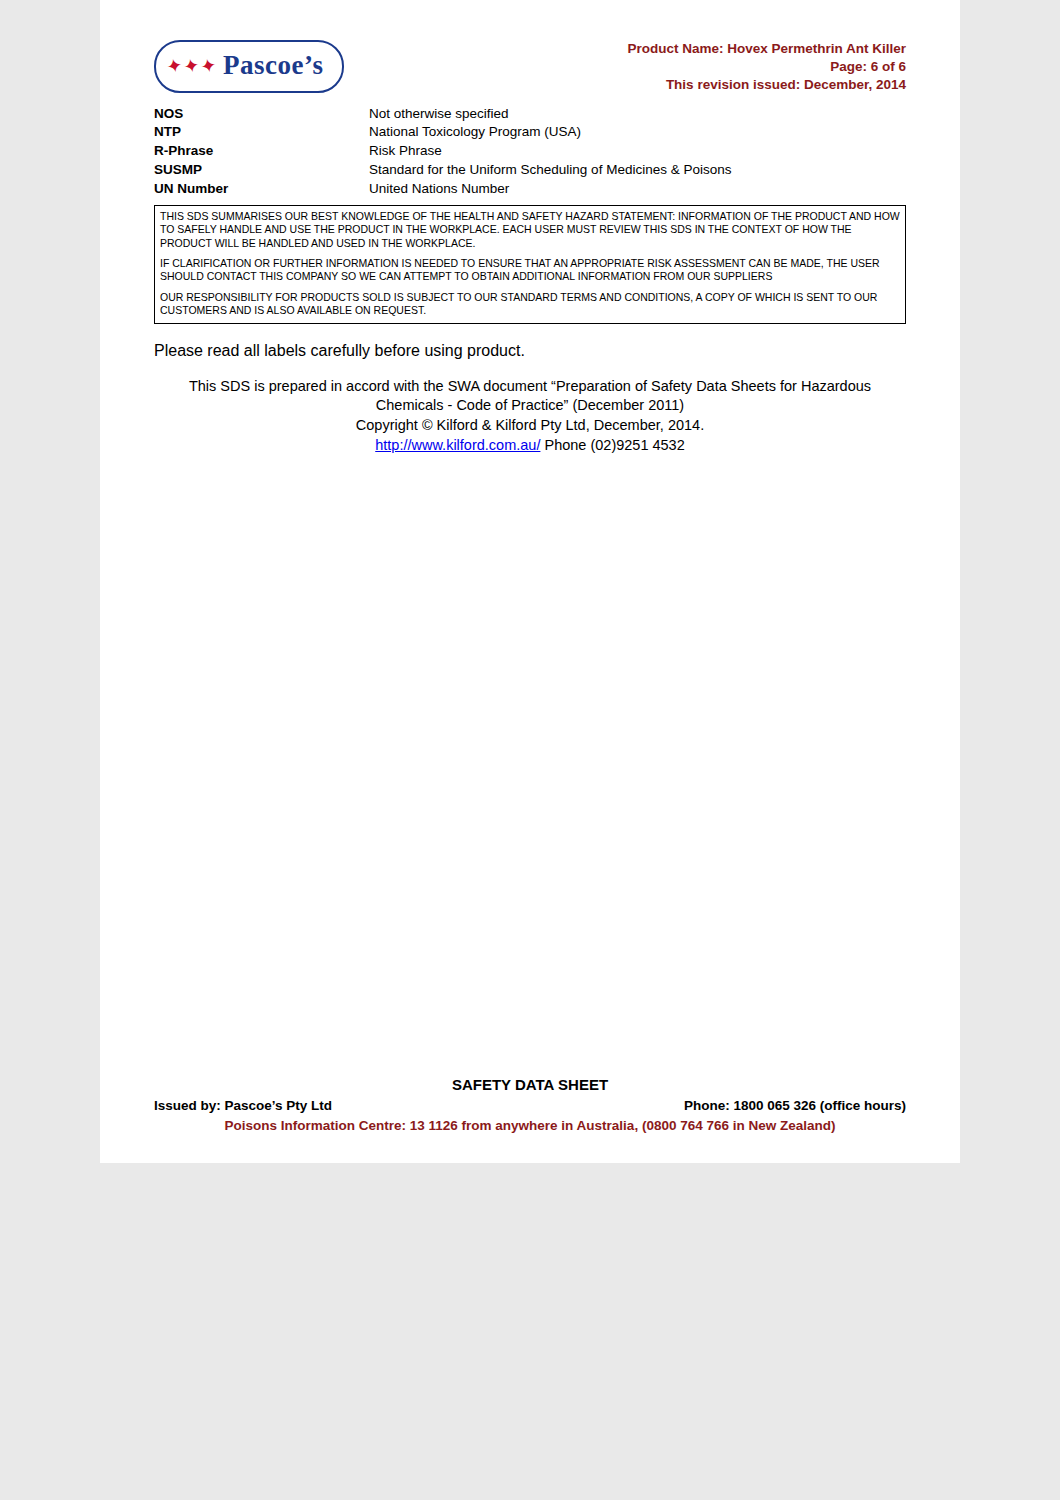✦✦✦ Pascoe’s
Product Name: Hovex Permethrin Ant Killer
Page: 6 of 6
This revision issued: December, 2014
| NOS | Not otherwise specified |
| NTP | National Toxicology Program (USA) |
| R-Phrase | Risk Phrase |
| SUSMP | Standard for the Uniform Scheduling of Medicines & Poisons |
| UN Number | United Nations Number |
This SDS summarises our best knowledge of the health and safety hazard statement: information of the product and how to safely handle and use the product in the workplace. Each user must review this SDS in the context of how the product will be handled and used in the workplace.
If clarification or further information is needed to ensure that an appropriate risk assessment can be made, the user should contact this company so we can attempt to obtain additional information from our suppliers
Our responsibility for products sold is subject to our standard terms and conditions, a copy of which is sent to our customers and is also available on request.
Please read all labels carefully before using product.
This SDS is prepared in accord with the SWA document “Preparation of Safety Data Sheets for Hazardous Chemicals - Code of Practice” (December 2011)
Copyright © Kilford & Kilford Pty Ltd, December, 2014.
http://www.kilford.com.au/ Phone (02)9251 4532
SAFETY DATA SHEET
Issued by: Pascoe’s Pty Ltd Phone: 1800 065 326 (office hours)
Poisons Information Centre: 13 1126 from anywhere in Australia, (0800 764 766 in New Zealand)